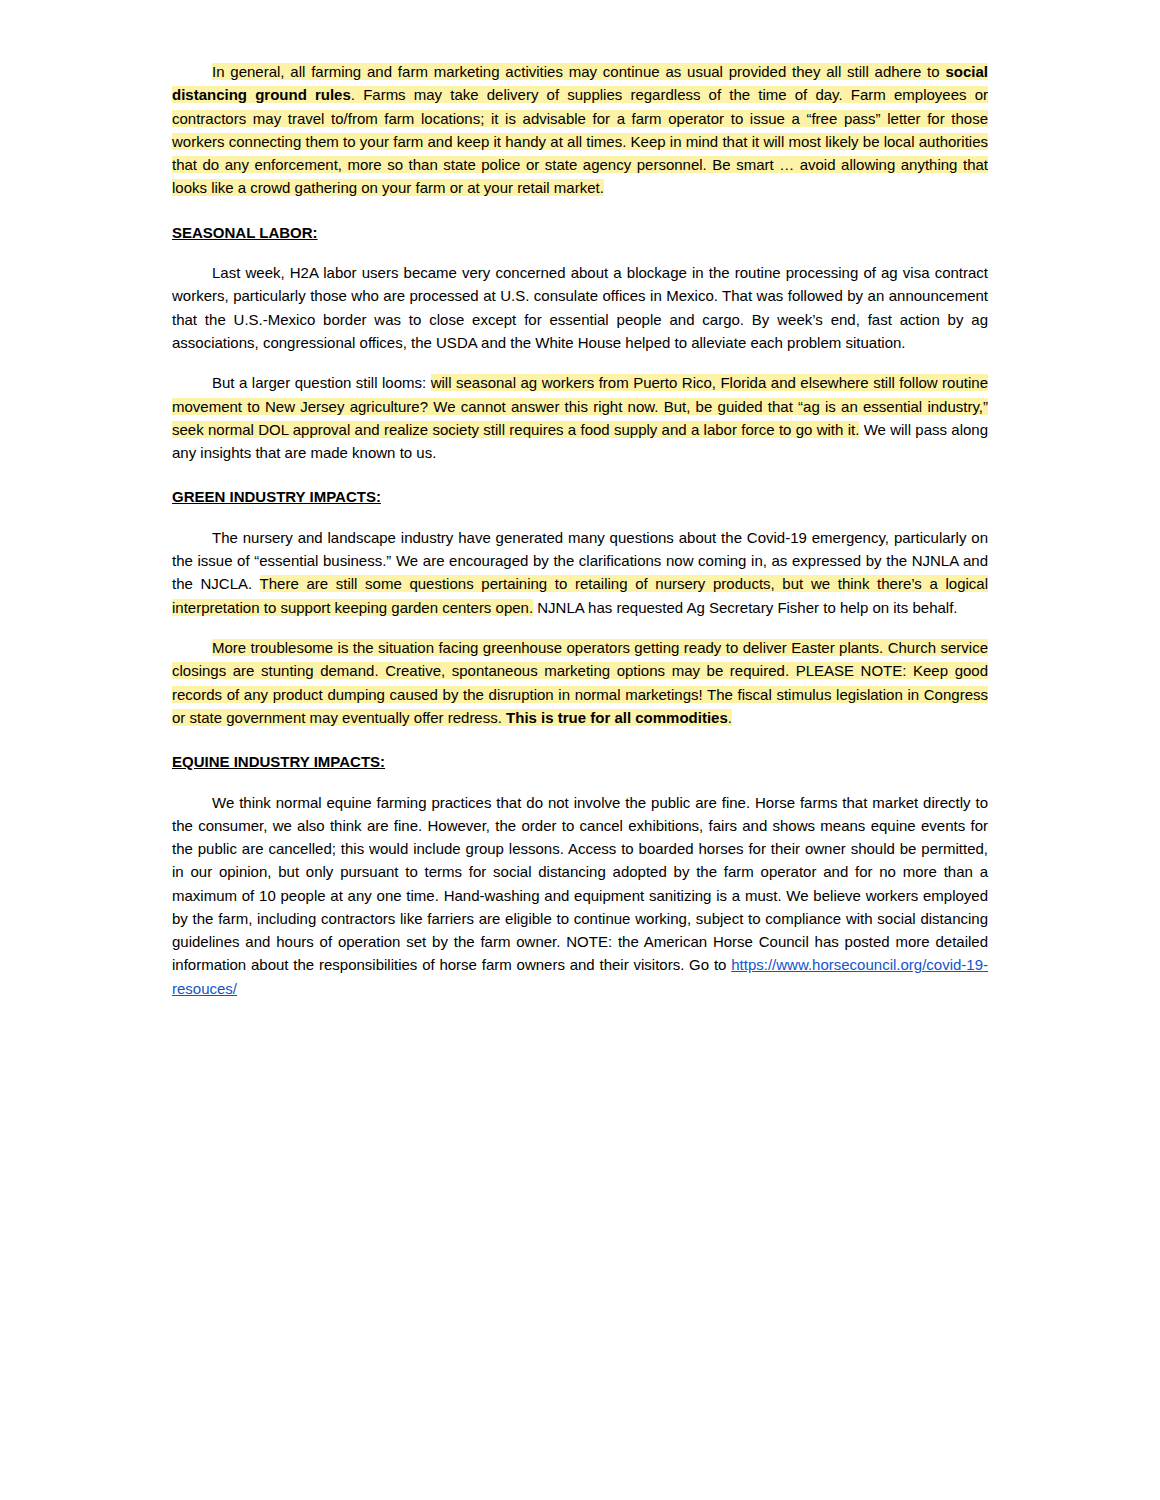In general, all farming and farm marketing activities may continue as usual provided they all still adhere to social distancing ground rules. Farms may take delivery of supplies regardless of the time of day. Farm employees or contractors may travel to/from farm locations; it is advisable for a farm operator to issue a “free pass” letter for those workers connecting them to your farm and keep it handy at all times. Keep in mind that it will most likely be local authorities that do any enforcement, more so than state police or state agency personnel. Be smart … avoid allowing anything that looks like a crowd gathering on your farm or at your retail market.
SEASONAL LABOR:
Last week, H2A labor users became very concerned about a blockage in the routine processing of ag visa contract workers, particularly those who are processed at U.S. consulate offices in Mexico. That was followed by an announcement that the U.S.-Mexico border was to close except for essential people and cargo. By week’s end, fast action by ag associations, congressional offices, the USDA and the White House helped to alleviate each problem situation.
But a larger question still looms: will seasonal ag workers from Puerto Rico, Florida and elsewhere still follow routine movement to New Jersey agriculture? We cannot answer this right now. But, be guided that “ag is an essential industry,” seek normal DOL approval and realize society still requires a food supply and a labor force to go with it. We will pass along any insights that are made known to us.
GREEN INDUSTRY IMPACTS:
The nursery and landscape industry have generated many questions about the Covid-19 emergency, particularly on the issue of “essential business.” We are encouraged by the clarifications now coming in, as expressed by the NJNLA and the NJCLA. There are still some questions pertaining to retailing of nursery products, but we think there’s a logical interpretation to support keeping garden centers open. NJNLA has requested Ag Secretary Fisher to help on its behalf.
More troublesome is the situation facing greenhouse operators getting ready to deliver Easter plants. Church service closings are stunting demand. Creative, spontaneous marketing options may be required. PLEASE NOTE: Keep good records of any product dumping caused by the disruption in normal marketings! The fiscal stimulus legislation in Congress or state government may eventually offer redress. This is true for all commodities.
EQUINE INDUSTRY IMPACTS:
We think normal equine farming practices that do not involve the public are fine. Horse farms that market directly to the consumer, we also think are fine. However, the order to cancel exhibitions, fairs and shows means equine events for the public are cancelled; this would include group lessons. Access to boarded horses for their owner should be permitted, in our opinion, but only pursuant to terms for social distancing adopted by the farm operator and for no more than a maximum of 10 people at any one time. Hand-washing and equipment sanitizing is a must. We believe workers employed by the farm, including contractors like farriers are eligible to continue working, subject to compliance with social distancing guidelines and hours of operation set by the farm owner. NOTE: the American Horse Council has posted more detailed information about the responsibilities of horse farm owners and their visitors. Go to https://www.horsecouncil.org/covid-19-resouces/